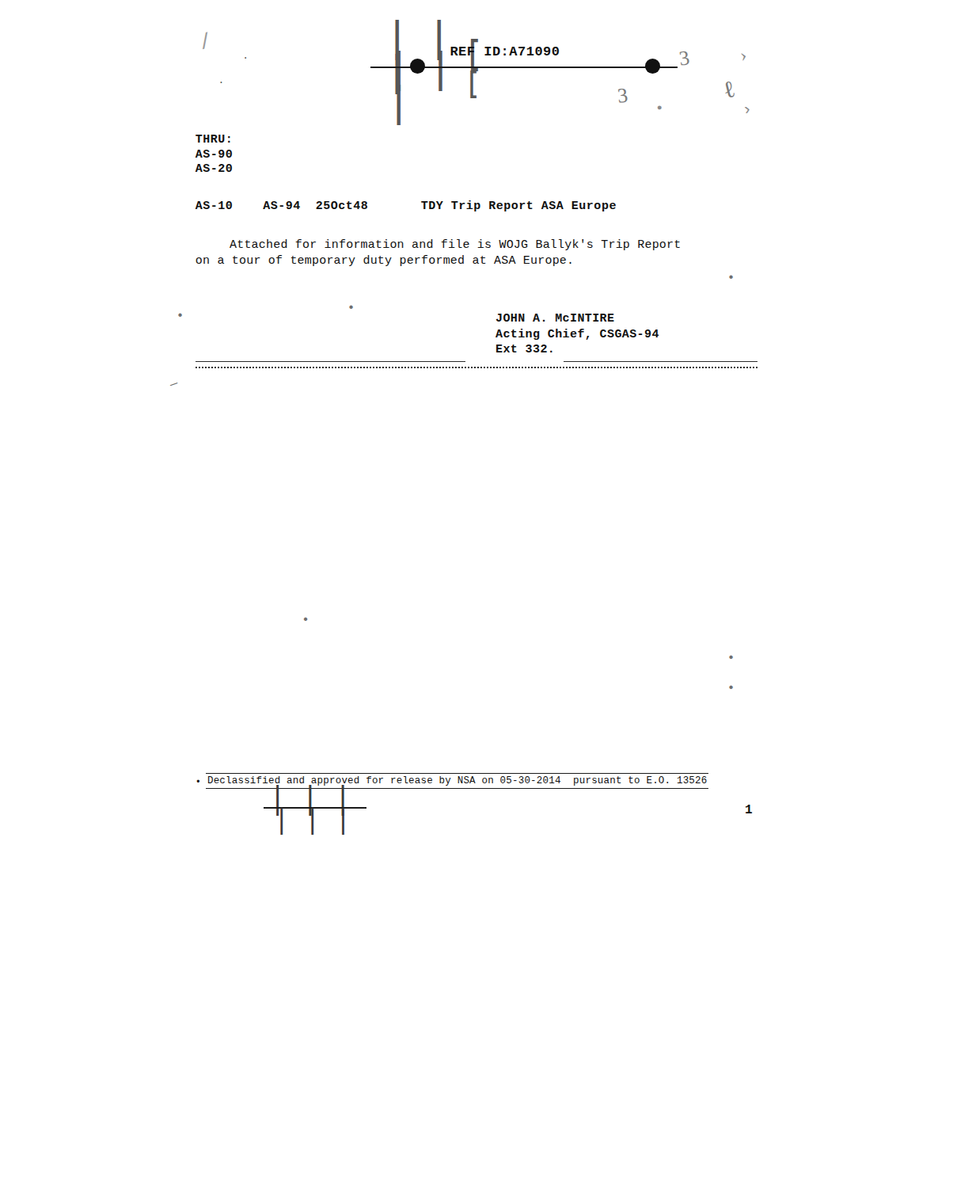/
.
.
| | |
| | |
[
[
REF ID:A71090
3
›
3
•
ℓ
›
THRU:
AS-90
AS-20
AS-10 AS-94 25Oct48 TDY Trip Report ASA Europe
Attached for information and file is WOJG Ballyk's Trip Report on a tour of temporary duty performed at ASA Europe.
JOHN A. McINTIRE
Acting Chief, CSGAS-94
Ext 332.
• — • • • • •
• Declassified and approved for release by NSA on 05-30-2014 pursuant to E.O. 13526
∣ ∣ ∣
∣ ∣ ∣
1